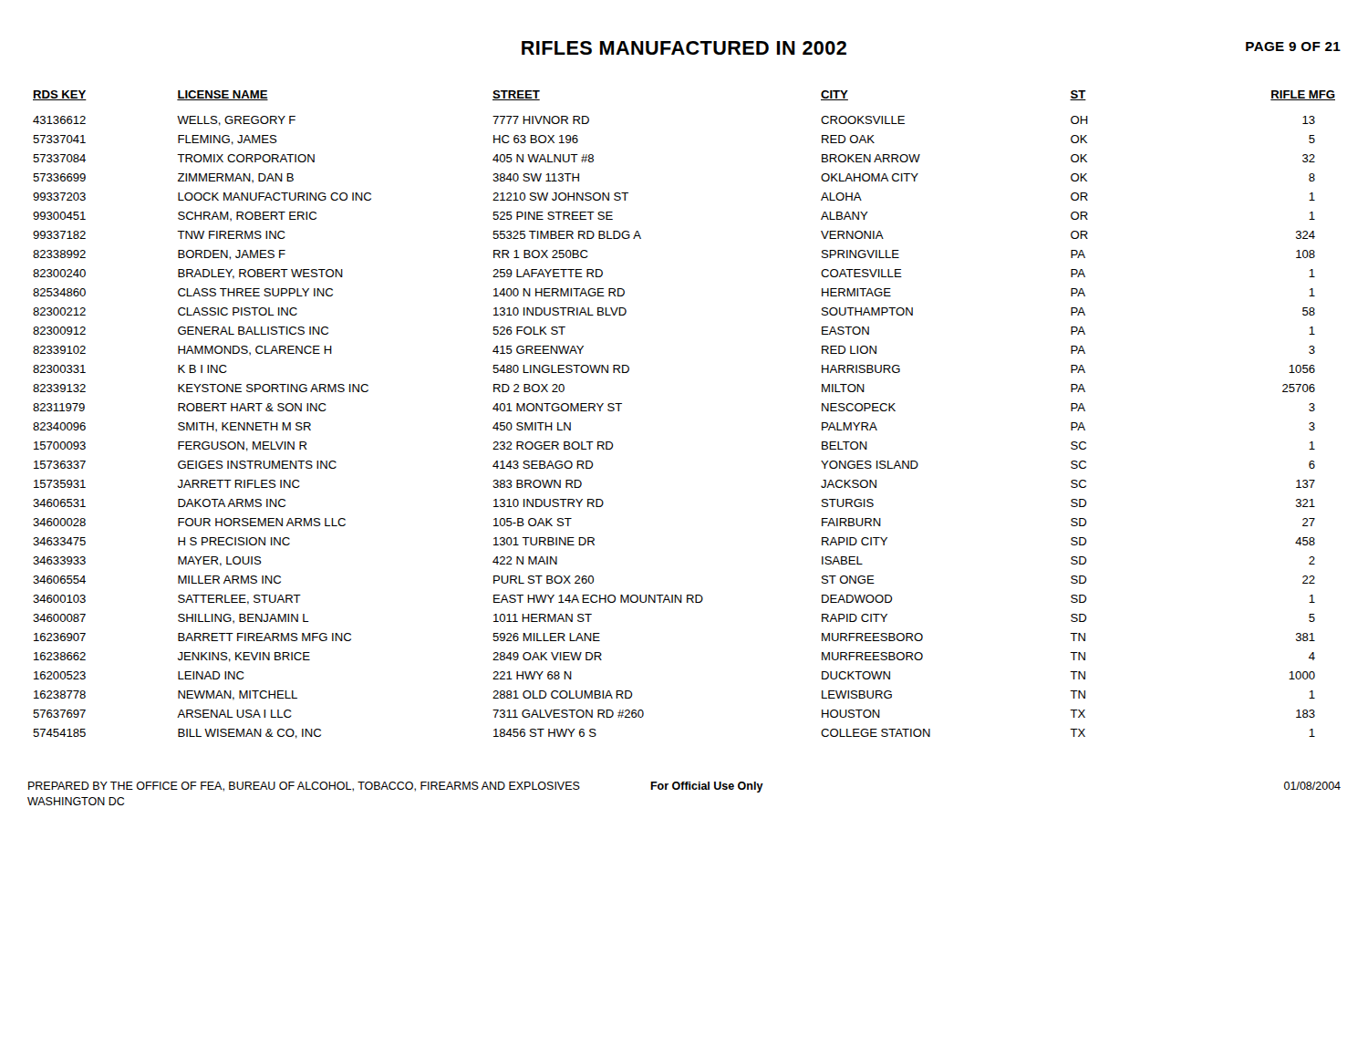RIFLES MANUFACTURED IN 2002 PAGE 9 OF 21
| RDS KEY | LICENSE NAME | STREET | CITY | ST | RIFLE MFG |
| --- | --- | --- | --- | --- | --- |
| 43136612 | WELLS, GREGORY F | 7777 HIVNOR RD | CROOKSVILLE | OH | 13 |
| 57337041 | FLEMING, JAMES | HC 63 BOX 196 | RED OAK | OK | 5 |
| 57337084 | TROMIX CORPORATION | 405 N WALNUT #8 | BROKEN ARROW | OK | 32 |
| 57336699 | ZIMMERMAN, DAN B | 3840 SW 113TH | OKLAHOMA CITY | OK | 8 |
| 99337203 | LOOCK MANUFACTURING CO INC | 21210 SW JOHNSON ST | ALOHA | OR | 1 |
| 99300451 | SCHRAM, ROBERT ERIC | 525 PINE STREET SE | ALBANY | OR | 1 |
| 99337182 | TNW FIRERMS INC | 55325 TIMBER RD BLDG A | VERNONIA | OR | 324 |
| 82338992 | BORDEN, JAMES F | RR 1 BOX 250BC | SPRINGVILLE | PA | 108 |
| 82300240 | BRADLEY, ROBERT WESTON | 259 LAFAYETTE RD | COATESVILLE | PA | 1 |
| 82534860 | CLASS THREE SUPPLY INC | 1400 N HERMITAGE RD | HERMITAGE | PA | 1 |
| 82300212 | CLASSIC PISTOL INC | 1310 INDUSTRIAL BLVD | SOUTHAMPTON | PA | 58 |
| 82300912 | GENERAL BALLISTICS INC | 526 FOLK ST | EASTON | PA | 1 |
| 82339102 | HAMMONDS, CLARENCE H | 415 GREENWAY | RED LION | PA | 3 |
| 82300331 | K B I INC | 5480 LINGLESTOWN RD | HARRISBURG | PA | 1056 |
| 82339132 | KEYSTONE SPORTING ARMS INC | RD 2 BOX 20 | MILTON | PA | 25706 |
| 82311979 | ROBERT HART & SON INC | 401 MONTGOMERY ST | NESCOPECK | PA | 3 |
| 82340096 | SMITH, KENNETH M SR | 450 SMITH LN | PALMYRA | PA | 3 |
| 15700093 | FERGUSON, MELVIN R | 232 ROGER BOLT RD | BELTON | SC | 1 |
| 15736337 | GEIGES INSTRUMENTS INC | 4143 SEBAGO RD | YONGES ISLAND | SC | 6 |
| 15735931 | JARRETT RIFLES INC | 383 BROWN RD | JACKSON | SC | 137 |
| 34606531 | DAKOTA ARMS INC | 1310 INDUSTRY RD | STURGIS | SD | 321 |
| 34600028 | FOUR HORSEMEN ARMS LLC | 105-B OAK ST | FAIRBURN | SD | 27 |
| 34633475 | H S PRECISION INC | 1301 TURBINE DR | RAPID CITY | SD | 458 |
| 34633933 | MAYER, LOUIS | 422 N MAIN | ISABEL | SD | 2 |
| 34606554 | MILLER ARMS INC | PURL ST BOX 260 | ST ONGE | SD | 22 |
| 34600103 | SATTERLEE, STUART | EAST HWY 14A ECHO MOUNTAIN RD | DEADWOOD | SD | 1 |
| 34600087 | SHILLING, BENJAMIN L | 1011 HERMAN ST | RAPID CITY | SD | 5 |
| 16236907 | BARRETT FIREARMS MFG INC | 5926 MILLER LANE | MURFREESBORO | TN | 381 |
| 16238662 | JENKINS, KEVIN BRICE | 2849 OAK VIEW DR | MURFREESBORO | TN | 4 |
| 16200523 | LEINAD INC | 221 HWY 68 N | DUCKTOWN | TN | 1000 |
| 16238778 | NEWMAN, MITCHELL | 2881 OLD COLUMBIA RD | LEWISBURG | TN | 1 |
| 57637697 | ARSENAL USA I LLC | 7311 GALVESTON RD #260 | HOUSTON | TX | 183 |
| 57454185 | BILL WISEMAN & CO, INC | 18456 ST HWY 6 S | COLLEGE STATION | TX | 1 |
PREPARED BY THE OFFICE OF FEA, BUREAU OF ALCOHOL, TOBACCO, FIREARMS AND EXPLOSIVES
WASHINGTON DC For Official Use Only 01/08/2004